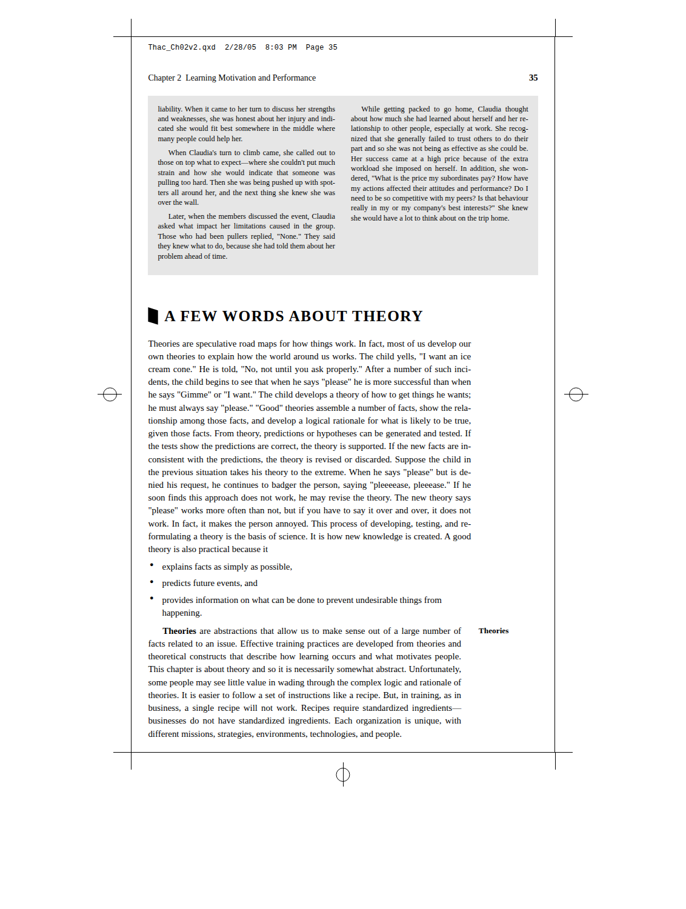Thac_Ch02v2.qxd 2/28/05 8:03 PM Page 35
Chapter 2 Learning Motivation and Performance 35
liability. When it came to her turn to discuss her strengths and weaknesses, she was honest about her injury and indicated she would fit best somewhere in the middle where many people could help her.
When Claudia's turn to climb came, she called out to those on top what to expect—where she couldn't put much strain and how she would indicate that someone was pulling too hard. Then she was being pushed up with spotters all around her, and the next thing she knew she was over the wall.
Later, when the members discussed the event, Claudia asked what impact her limitations caused in the group. Those who had been pullers replied, "None." They said they knew what to do, because she had told them about her problem ahead of time.
While getting packed to go home, Claudia thought about how much she had learned about herself and her relationship to other people, especially at work. She recognized that she generally failed to trust others to do their part and so she was not being as effective as she could be. Her success came at a high price because of the extra workload she imposed on herself. In addition, she wondered, "What is the price my subordinates pay? How have my actions affected their attitudes and performance? Do I need to be so competitive with my peers? Is that behaviour really in my or my company's best interests?" She knew she would have a lot to think about on the trip home.
A Few Words About Theory
Theories are speculative road maps for how things work. In fact, most of us develop our own theories to explain how the world around us works. The child yells, "I want an ice cream cone." He is told, "No, not until you ask properly." After a number of such incidents, the child begins to see that when he says "please" he is more successful than when he says "Gimme" or "I want." The child develops a theory of how to get things he wants; he must always say "please." "Good" theories assemble a number of facts, show the relationship among those facts, and develop a logical rationale for what is likely to be true, given those facts. From theory, predictions or hypotheses can be generated and tested. If the tests show the predictions are correct, the theory is supported. If the new facts are inconsistent with the predictions, the theory is revised or discarded. Suppose the child in the previous situation takes his theory to the extreme. When he says "please" but is denied his request, he continues to badger the person, saying "pleeeease, pleeease." If he soon finds this approach does not work, he may revise the theory. The new theory says "please" works more often than not, but if you have to say it over and over, it does not work. In fact, it makes the person annoyed. This process of developing, testing, and reformulating a theory is the basis of science. It is how new knowledge is created. A good theory is also practical because it
explains facts as simply as possible,
predicts future events, and
provides information on what can be done to prevent undesirable things from happening.
Theories are abstractions that allow us to make sense out of a large number of facts related to an issue. Effective training practices are developed from theories and theoretical constructs that describe how learning occurs and what motivates people. This chapter is about theory and so it is necessarily somewhat abstract. Unfortunately, some people may see little value in wading through the complex logic and rationale of theories. It is easier to follow a set of instructions like a recipe. But, in training, as in business, a single recipe will not work. Recipes require standardized ingredients—businesses do not have standardized ingredients. Each organization is unique, with different missions, strategies, environments, technologies, and people.
Theories